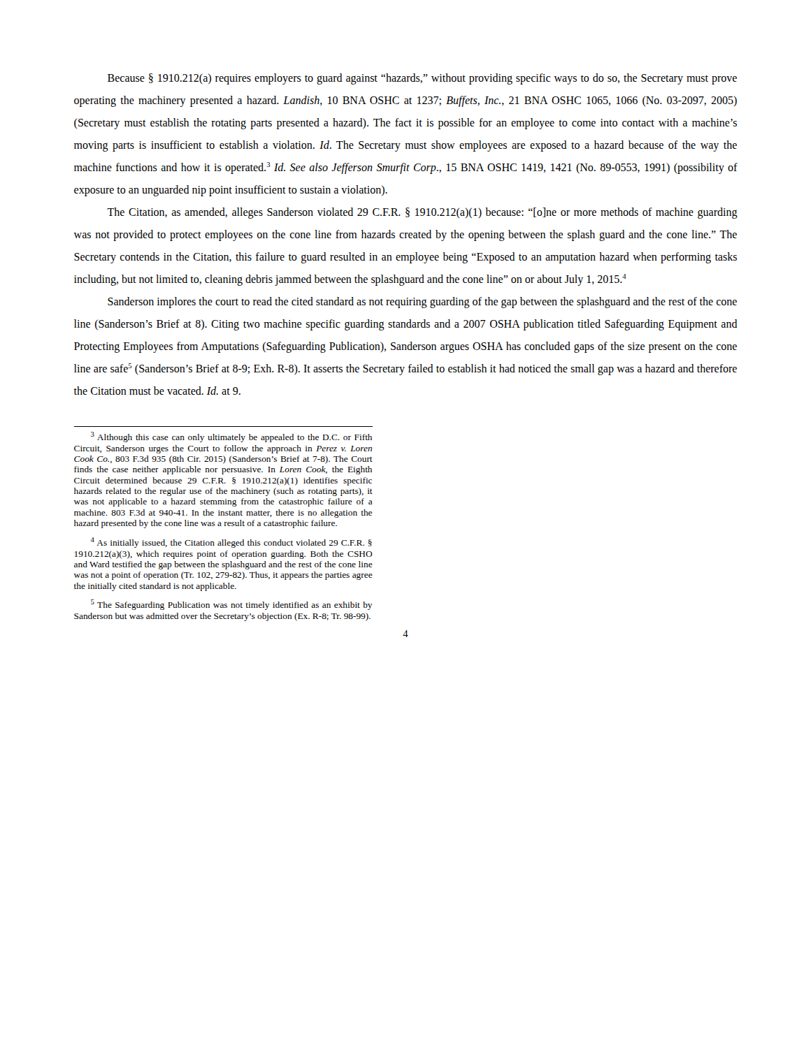Because § 1910.212(a) requires employers to guard against “hazards,” without providing specific ways to do so, the Secretary must prove operating the machinery presented a hazard. Landish, 10 BNA OSHC at 1237; Buffets, Inc., 21 BNA OSHC 1065, 1066 (No. 03-2097, 2005) (Secretary must establish the rotating parts presented a hazard). The fact it is possible for an employee to come into contact with a machine’s moving parts is insufficient to establish a violation. Id. The Secretary must show employees are exposed to a hazard because of the way the machine functions and how it is operated.3 Id. See also Jefferson Smurfit Corp., 15 BNA OSHC 1419, 1421 (No. 89-0553, 1991) (possibility of exposure to an unguarded nip point insufficient to sustain a violation).
The Citation, as amended, alleges Sanderson violated 29 C.F.R. § 1910.212(a)(1) because: “[o]ne or more methods of machine guarding was not provided to protect employees on the cone line from hazards created by the opening between the splash guard and the cone line.” The Secretary contends in the Citation, this failure to guard resulted in an employee being “Exposed to an amputation hazard when performing tasks including, but not limited to, cleaning debris jammed between the splashguard and the cone line” on or about July 1, 2015.4
Sanderson implores the court to read the cited standard as not requiring guarding of the gap between the splashguard and the rest of the cone line (Sanderson’s Brief at 8). Citing two machine specific guarding standards and a 2007 OSHA publication titled Safeguarding Equipment and Protecting Employees from Amputations (Safeguarding Publication), Sanderson argues OSHA has concluded gaps of the size present on the cone line are safe5 (Sanderson’s Brief at 8-9; Exh. R-8). It asserts the Secretary failed to establish it had noticed the small gap was a hazard and therefore the Citation must be vacated. Id. at 9.
3 Although this case can only ultimately be appealed to the D.C. or Fifth Circuit, Sanderson urges the Court to follow the approach in Perez v. Loren Cook Co., 803 F.3d 935 (8th Cir. 2015) (Sanderson’s Brief at 7-8). The Court finds the case neither applicable nor persuasive. In Loren Cook, the Eighth Circuit determined because 29 C.F.R. § 1910.212(a)(1) identifies specific hazards related to the regular use of the machinery (such as rotating parts), it was not applicable to a hazard stemming from the catastrophic failure of a machine. 803 F.3d at 940-41. In the instant matter, there is no allegation the hazard presented by the cone line was a result of a catastrophic failure.
4 As initially issued, the Citation alleged this conduct violated 29 C.F.R. § 1910.212(a)(3), which requires point of operation guarding. Both the CSHO and Ward testified the gap between the splashguard and the rest of the cone line was not a point of operation (Tr. 102, 279-82). Thus, it appears the parties agree the initially cited standard is not applicable.
5 The Safeguarding Publication was not timely identified as an exhibit by Sanderson but was admitted over the Secretary’s objection (Ex. R-8; Tr. 98-99).
4